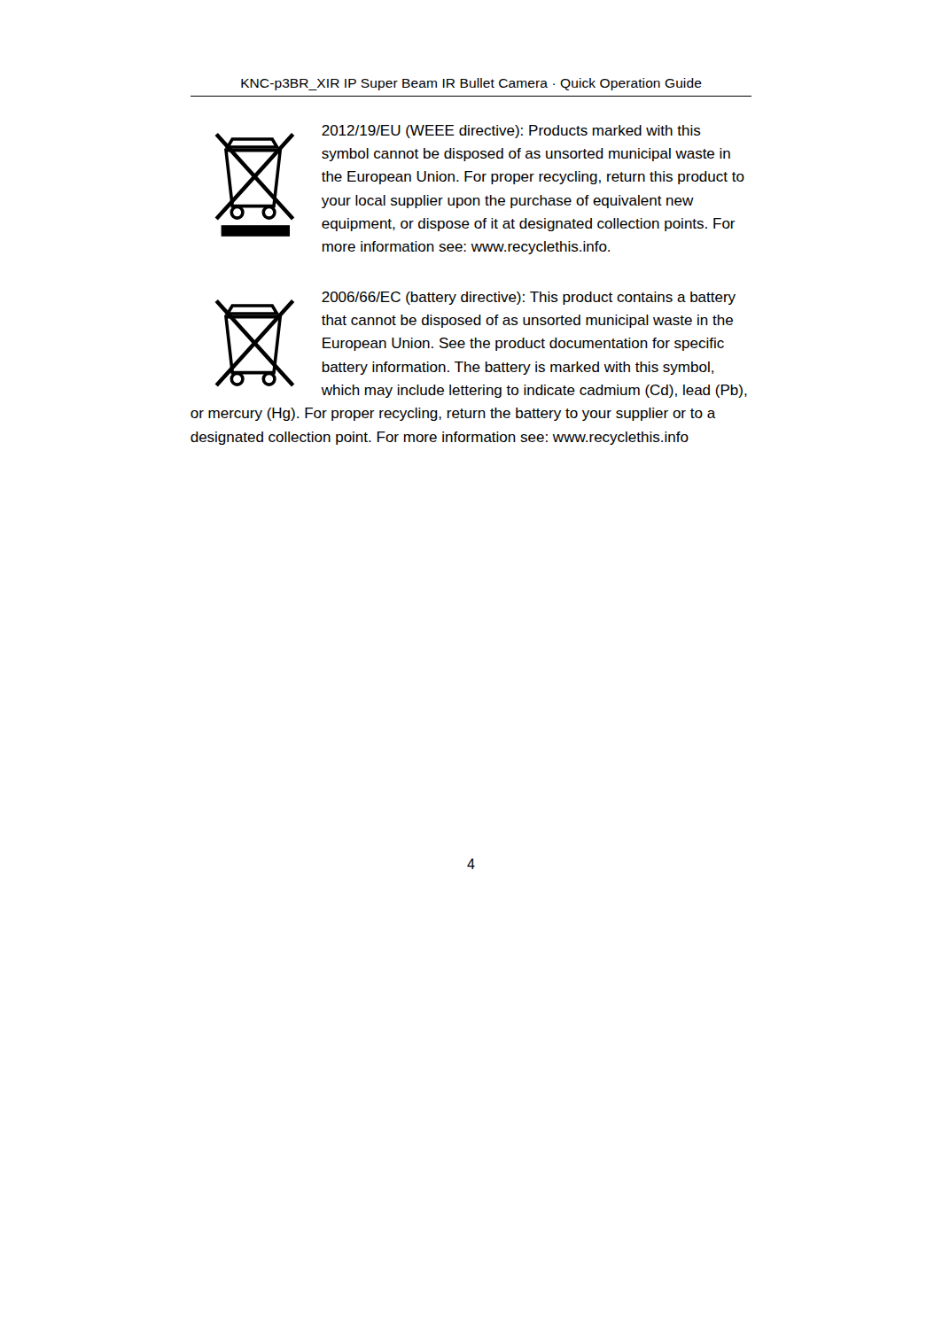KNC-p3BR_XIR IP Super Beam IR Bullet Camera · Quick Operation Guide
2012/19/EU (WEEE directive): Products marked with this symbol cannot be disposed of as unsorted municipal waste in the European Union. For proper recycling, return this product to your local supplier upon the purchase of equivalent new equipment, or dispose of it at designated collection points. For more information see: www.recyclethis.info.
2006/66/EC (battery directive): This product contains a battery that cannot be disposed of as unsorted municipal waste in the European Union. See the product documentation for specific battery information. The battery is marked with this symbol, which may include lettering to indicate cadmium (Cd), lead (Pb), or mercury (Hg). For proper recycling, return the battery to your supplier or to a designated collection point. For more information see: www.recyclethis.info
4